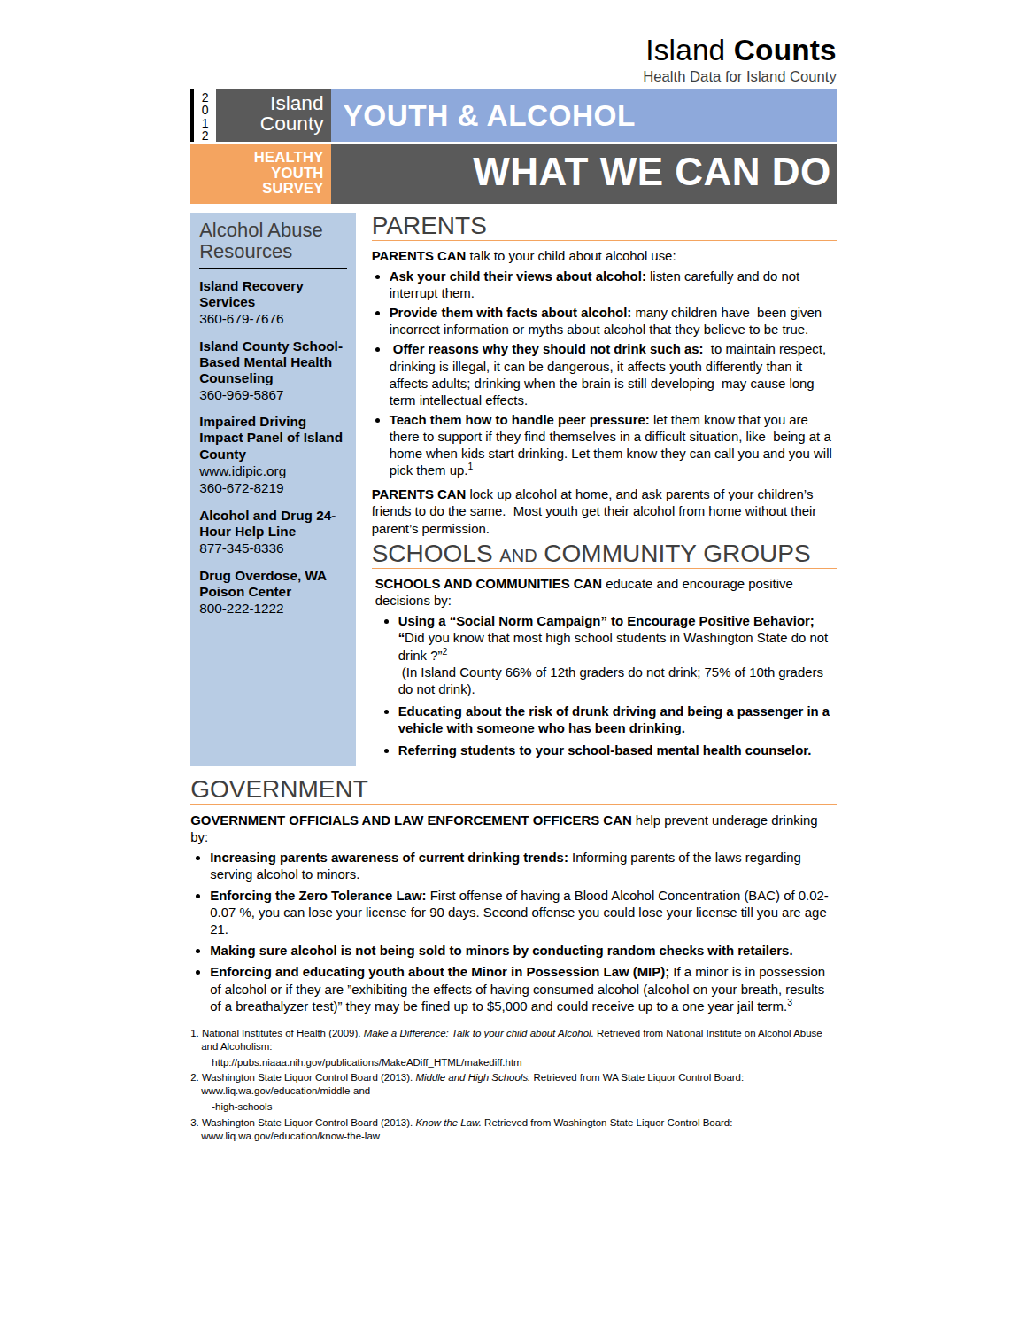Island Counts
Health Data for Island County
2012
Island County
YOUTH & ALCOHOL
HEALTHY YOUTH SURVEY
WHAT WE CAN DO
Alcohol Abuse
Resources
Island Recovery Services 360-679-7676
Island County School-Based Mental Health Counseling 360-969-5867
Impaired Driving Impact Panel of Island County www.idipic.org
360-672-8219
Alcohol and Drug 24-Hour Help Line 877-345-8336
Drug Overdose, WA Poison Center 800-222-1222
PARENTS
PARENTS CAN talk to your child about alcohol use:
Ask your child their views about alcohol: listen carefully and do not interrupt them.
Provide them with facts about alcohol: many children have been given incorrect information or myths about alcohol that they believe to be true.
Offer reasons why they should not drink such as: to maintain respect, drinking is illegal, it can be dangerous, it affects youth differently than it affects adults; drinking when the brain is still developing may cause long–term intellectual effects.
Teach them how to handle peer pressure: let them know that you are there to support if they find themselves in a difficult situation, like being at a home when kids start drinking. Let them know they can call you and you will pick them up.1
PARENTS CAN lock up alcohol at home, and ask parents of your children’s friends to do the same. Most youth get their alcohol from home without their parent’s permission.
SCHOOLS AND COMMUNITY GROUPS
SCHOOLS AND COMMUNITIES CAN educate and encourage positive decisions by:
Using a “Social Norm Campaign” to Encourage Positive Behavior;
“Did you know that most high school students in Washington State do not drink ?”2
(In Island County 66% of 12th graders do not drink; 75% of 10th graders do not drink).
Educating about the risk of drunk driving and being a passenger in a vehicle with someone who has been drinking.
Referring students to your school-based mental health counselor.
GOVERNMENT
GOVERNMENT OFFICIALS AND LAW ENFORCEMENT OFFICERS CAN help prevent underage drinking by:
Increasing parents awareness of current drinking trends: Informing parents of the laws regarding serving alcohol to minors.
Enforcing the Zero Tolerance Law: First offense of having a Blood Alcohol Concentration (BAC) of 0.02-0.07 %, you can lose your license for 90 days. Second offense you could lose your license till you are age 21.
Making sure alcohol is not being sold to minors by conducting random checks with retailers.
Enforcing and educating youth about the Minor in Possession Law (MIP); If a minor is in possession of alcohol or if they are ”exhibiting the effects of having consumed alcohol (alcohol on your breath, results of a breathalyzer test)” they may be fined up to $5,000 and could receive up to a one year jail term.3
1. National Institutes of Health (2009). Make a Difference: Talk to your child about Alcohol. Retrieved from National Institute on Alcohol Abuse and Alcoholism:
http://pubs.niaaa.nih.gov/publications/MakeADiff_HTML/makediff.htm
2. Washington State Liquor Control Board (2013). Middle and High Schools. Retrieved from WA State Liquor Control Board: www.liq.wa.gov/education/middle-and
-high-schools
3. Washington State Liquor Control Board (2013). Know the Law. Retrieved from Washington State Liquor Control Board: www.liq.wa.gov/education/know-the-law